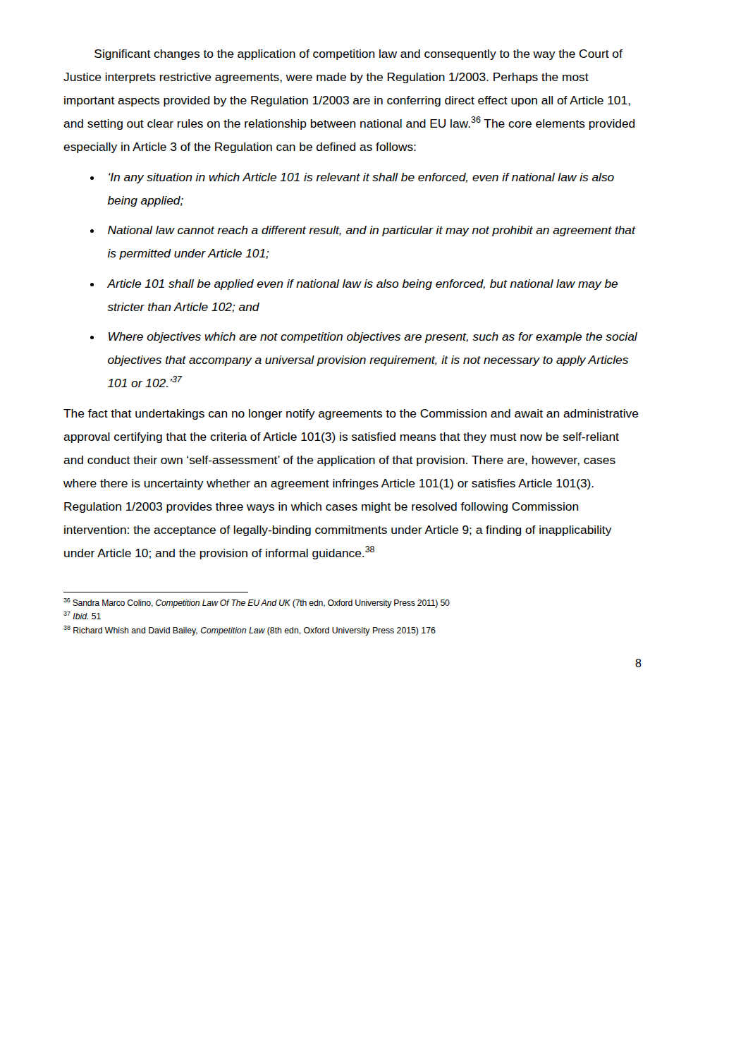Significant changes to the application of competition law and consequently to the way the Court of Justice interprets restrictive agreements, were made by the Regulation 1/2003. Perhaps the most important aspects provided by the Regulation 1/2003 are in conferring direct effect upon all of Article 101, and setting out clear rules on the relationship between national and EU law.36 The core elements provided especially in Article 3 of the Regulation can be defined as follows:
‘In any situation in which Article 101 is relevant it shall be enforced, even if national law is also being applied;
National law cannot reach a different result, and in particular it may not prohibit an agreement that is permitted under Article 101;
Article 101 shall be applied even if national law is also being enforced, but national law may be stricter than Article 102; and
Where objectives which are not competition objectives are present, such as for example the social objectives that accompany a universal provision requirement, it is not necessary to apply Articles 101 or 102.’37
The fact that undertakings can no longer notify agreements to the Commission and await an administrative approval certifying that the criteria of Article 101(3) is satisfied means that they must now be self-reliant and conduct their own ‘self-assessment’ of the application of that provision. There are, however, cases where there is uncertainty whether an agreement infringes Article 101(1) or satisfies Article 101(3). Regulation 1/2003 provides three ways in which cases might be resolved following Commission intervention: the acceptance of legally-binding commitments under Article 9; a finding of inapplicability under Article 10; and the provision of informal guidance.38
36 Sandra Marco Colino, Competition Law Of The EU And UK (7th edn, Oxford University Press 2011) 50
37 Ibid. 51
38 Richard Whish and David Bailey, Competition Law (8th edn, Oxford University Press 2015) 176
8